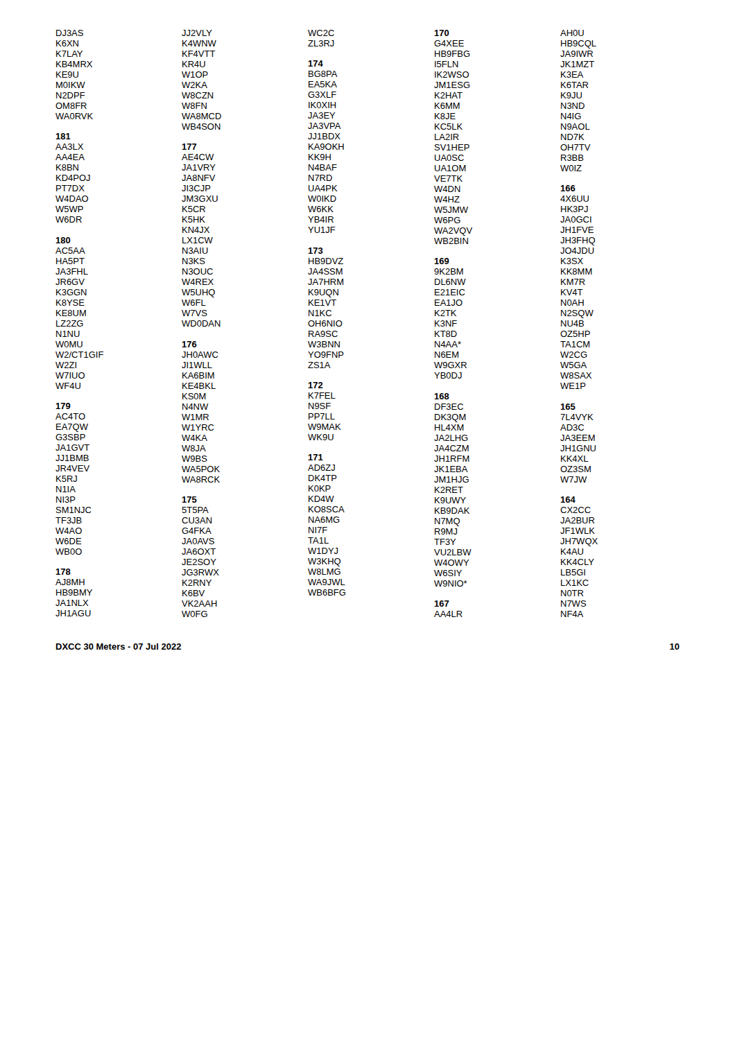DJ3AS
K6XN
K7LAY
KB4MRX
KE9U
M0IKW
N2DPF
OM8FR
WA0RVK
181
AA3LX
AA4EA
K8BN
KD4POJ
PT7DX
W4DAO
W5WP
W6DR
180
AC5AA
HA5PT
JA3FHL
JR6GV
K3GGN
K8YSE
KE8UM
LZ2ZG
N1NU
W0MU
W2/CT1GIF
W2ZI
W7IUO
WF4U
179
AC4TO
EA7QW
G3SBP
JA1GVT
JJ1BMB
JR4VEV
K5RJ
N1IA
NI3P
SM1NJC
TF3JB
W4AO
W6DE
WB0O
178
AJ8MH
HB9BMY
JA1NLX
JH1AGU
JJ2VLY
K4WNW
KF4VTT
KR4U
W1OP
W2KA
W8CZN
W8FN
WA8MCD
WB4SON
177
AE4CW
JA1VRY
JA8NFV
JI3CJP
JM3GXU
K5CR
K5HK
KN4JX
LX1CW
N3AIU
N3KS
N3OUC
W4REX
W5UHQ
W6FL
W7VS
WD0DAN
176
JH0AWC
JI1WLL
KA6BIM
KE4BKL
KS0M
N4NW
W1MR
W1YRC
W4KA
W8JA
W9BS
WA5POK
WA8RCK
175
5T5PA
CU3AN
G4FKA
JA0AVS
JA6OXT
JE2SOY
JG3RWX
K2RNY
K6BV
VK2AAH
W0FG
WC2C
ZL3RJ
174
BG8PA
EA5KA
G3XLF
IK0XIH
JA3EY
JA3VPA
JJ1BDX
KA9OKH
KK9H
N4BAF
N7RD
UA4PK
W0IKD
W6KK
YB4IR
YU1JF
173
HB9DVZ
JA4SSM
JA7HRM
K9UQN
KE1VT
N1KC
OH6NIO
RA9SC
W3BNN
YO9FNP
ZS1A
172
K7FEL
N9SF
PP7LL
W9MAK
WK9U
171
AD6ZJ
DK4TP
K0KP
KD4W
KO8SCA
NA6MG
NI7F
TA1L
W1DYJ
W3KHQ
W8LMG
WA9JWL
WB6BFG
170
G4XEE
HB9FBG
I5FLN
IK2WSO
JM1ESG
K2HAT
K6MM
K8JE
KC5LK
LA2IR
SV1HEP
UA0SC
UA1OM
VE7TK
W4DN
W4HZ
W5JMW
W6PG
WA2VQV
WB2BIN
169
9K2BM
DL6NW
E21EIC
EA1JO
K2TK
K3NF
KT8D
N4AA*
N6EM
W9GXR
YB0DJ
168
DF3EC
DK3QM
HL4XM
JA2LHG
JA4CZM
JH1RFM
JK1EBA
JM1HJG
K2RET
K9UWY
KB9DAK
N7MQ
R9MJ
TF3Y
VU2LBW
W4OWY
W6SIY
W9NIO*
167
AA4LR
AH0U
HB9CQL
JA9IWR
JK1MZT
K3EA
K6TAR
K9JU
N3ND
N4IG
N9AOL
ND7K
OH7TV
R3BB
W0IZ
166
4X6UU
HK3PJ
JA0GCI
JH1FVE
JH3FHQ
JO4JDU
K3SX
KK8MM
KM7R
KV4T
N0AH
N2SQW
NU4B
OZ5HP
TA1CM
W2CG
W5GA
W8SAX
WE1P
165
7L4VYK
AD3C
JA3EEM
JH1GNU
KK4XL
OZ3SM
W7JW
164
CX2CC
JA2BUR
JF1WLK
JH7WQX
K4AU
KK4CLY
LB5GI
LX1KC
N0TR
N7WS
NF4A
DXCC 30 Meters - 07 Jul 2022 10